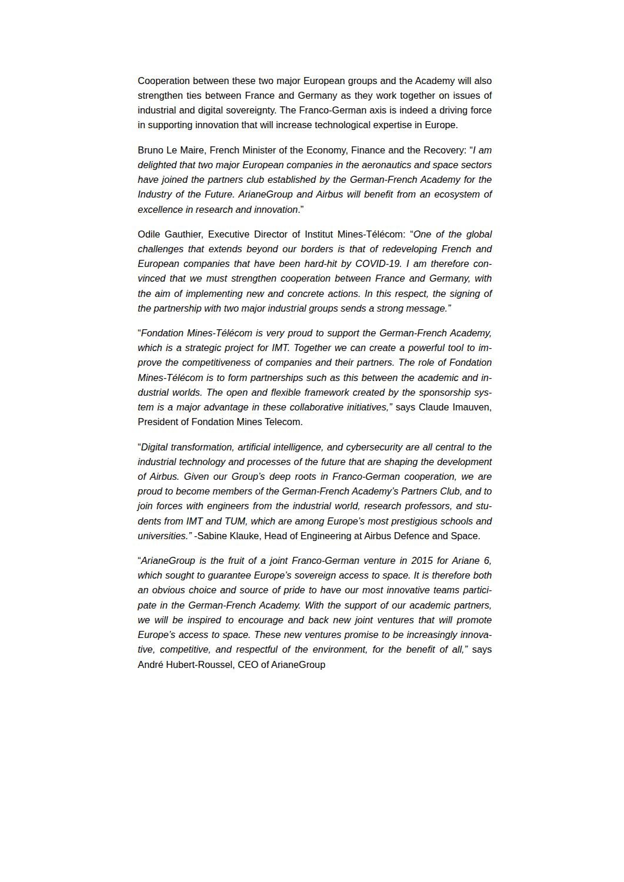Cooperation between these two major European groups and the Academy will also strengthen ties between France and Germany as they work together on issues of industrial and digital sovereignty. The Franco-German axis is indeed a driving force in supporting innovation that will increase technological expertise in Europe.
Bruno Le Maire, French Minister of the Economy, Finance and the Recovery: “I am delighted that two major European companies in the aeronautics and space sectors have joined the partners club established by the German-French Academy for the Industry of the Future. ArianeGroup and Airbus will benefit from an ecosystem of excellence in research and innovation.”
Odile Gauthier, Executive Director of Institut Mines-Télécom: “One of the global challenges that extends beyond our borders is that of redeveloping French and European companies that have been hard-hit by COVID-19. I am therefore convinced that we must strengthen cooperation between France and Germany, with the aim of implementing new and concrete actions. In this respect, the signing of the partnership with two major industrial groups sends a strong message.”
“Fondation Mines-Télécom is very proud to support the German-French Academy, which is a strategic project for IMT. Together we can create a powerful tool to improve the competitiveness of companies and their partners. The role of Fondation Mines-Télécom is to form partnerships such as this between the academic and industrial worlds. The open and flexible framework created by the sponsorship system is a major advantage in these collaborative initiatives,” says Claude Imauven, President of Fondation Mines Telecom.
“Digital transformation, artificial intelligence, and cybersecurity are all central to the industrial technology and processes of the future that are shaping the development of Airbus. Given our Group’s deep roots in Franco-German cooperation, we are proud to become members of the German-French Academy’s Partners Club, and to join forces with engineers from the industrial world, research professors, and students from IMT and TUM, which are among Europe’s most prestigious schools and universities.” -Sabine Klauke, Head of Engineering at Airbus Defence and Space.
“ArianeGroup is the fruit of a joint Franco-German venture in 2015 for Ariane 6, which sought to guarantee Europe’s sovereign access to space. It is therefore both an obvious choice and source of pride to have our most innovative teams participate in the German-French Academy. With the support of our academic partners, we will be inspired to encourage and back new joint ventures that will promote Europe’s access to space. These new ventures promise to be increasingly innovative, competitive, and respectful of the environment, for the benefit of all,” says André Hubert-Roussel, CEO of ArianeGroup